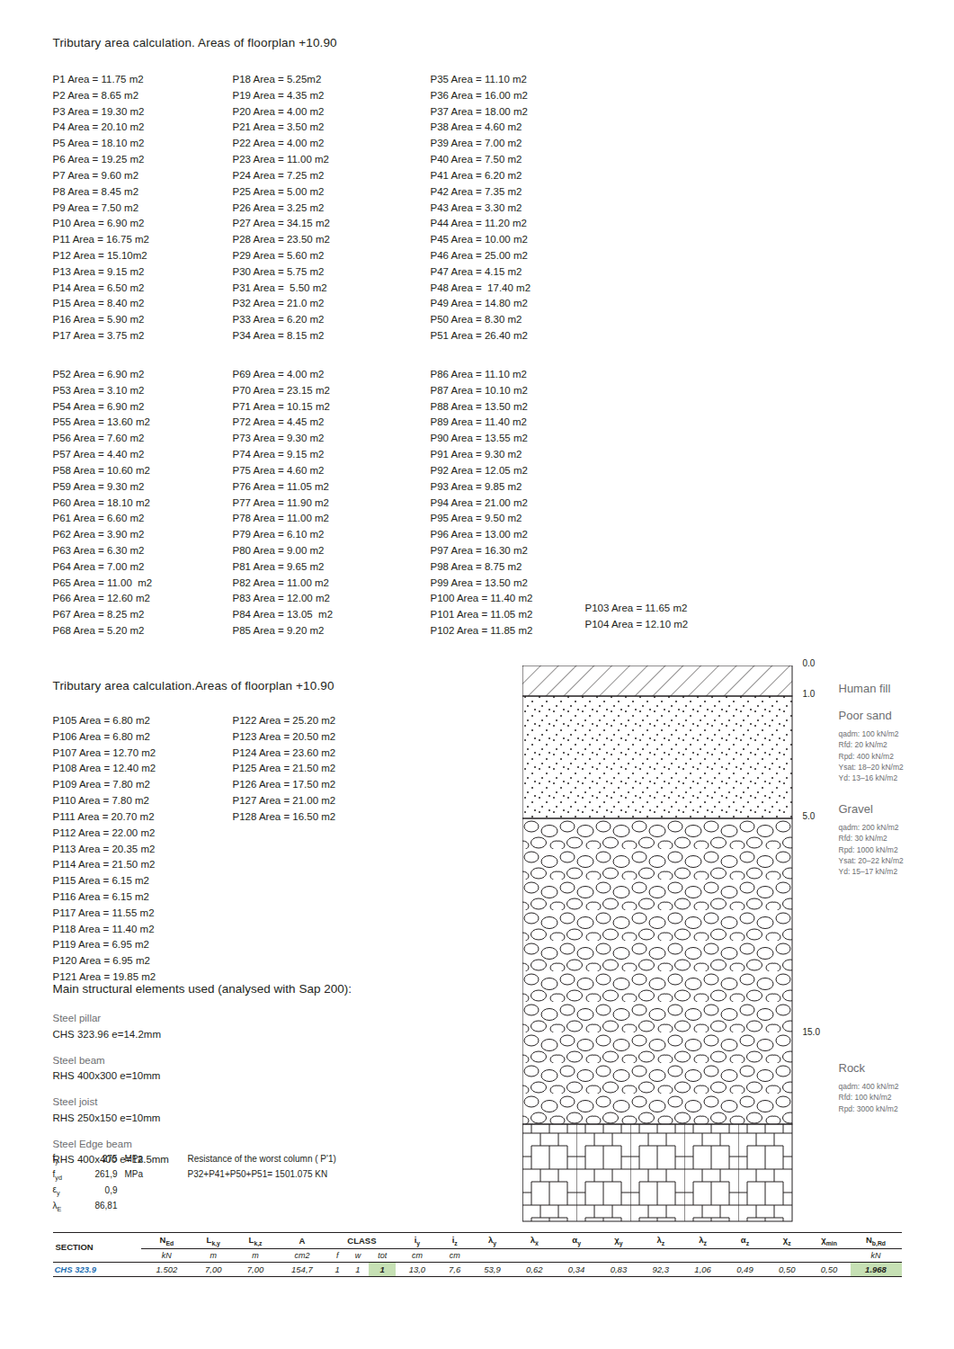Tributary area calculation. Areas of floorplan +10.90
P1 Area = 11.75 m2
P2 Area = 8.65 m2
P3 Area = 19.30 m2
P4 Area = 20.10 m2
P5 Area = 18.10 m2
P6 Area = 19.25 m2
P7 Area = 9.60 m2
P8 Area = 8.45 m2
P9 Area = 7.50 m2
P10 Area = 6.90 m2
P11 Area = 16.75 m2
P12 Area = 15.10m2
P13 Area = 9.15 m2
P14 Area = 6.50 m2
P15 Area = 8.40 m2
P16 Area = 5.90 m2
P17 Area = 3.75 m2
P18 Area = 5.25m2
P19 Area = 4.35 m2
P20 Area = 4.00 m2
P21 Area = 3.50 m2
P22 Area = 4.00 m2
P23 Area = 11.00 m2
P24 Area = 7.25 m2
P25 Area = 5.00 m2
P26 Area = 3.25 m2
P27 Area = 34.15 m2
P28 Area = 23.50 m2
P29 Area = 5.60 m2
P30 Area = 5.75 m2
P31 Area = 5.50 m2
P32 Area = 21.0 m2
P33 Area = 6.20 m2
P34 Area = 8.15 m2
P35 Area = 11.10 m2
P36 Area = 16.00 m2
P37 Area = 18.00 m2
P38 Area = 4.60 m2
P39 Area = 7.00 m2
P40 Area = 7.50 m2
P41 Area = 6.20 m2
P42 Area = 7.35 m2
P43 Area = 3.30 m2
P44 Area = 11.20 m2
P45 Area = 10.00 m2
P46 Area = 25.00 m2
P47 Area = 4.15 m2
P48 Area = 17.40 m2
P49 Area = 14.80 m2
P50 Area = 8.30 m2
P51 Area = 26.40 m2
P52 Area = 6.90 m2
P53 Area = 3.10 m2
P54 Area = 6.90 m2
P55 Area = 13.60 m2
P56 Area = 7.60 m2
P57 Area = 4.40 m2
P58 Area = 10.60 m2
P59 Area = 9.30 m2
P60 Area = 18.10 m2
P61 Area = 6.60 m2
P62 Area = 3.90 m2
P63 Area = 6.30 m2
P64 Area = 7.00 m2
P65 Area = 11.00 m2
P66 Area = 12.60 m2
P67 Area = 8.25 m2
P68 Area = 5.20 m2
P69 Area = 4.00 m2
P70 Area = 23.15 m2
P71 Area = 10.15 m2
P72 Area = 4.45 m2
P73 Area = 9.30 m2
P74 Area = 9.15 m2
P75 Area = 4.60 m2
P76 Area = 11.05 m2
P77 Area = 11.90 m2
P78 Area = 11.00 m2
P79 Area = 6.10 m2
P80 Area = 9.00 m2
P81 Area = 9.65 m2
P82 Area = 11.00 m2
P83 Area = 12.00 m2
P84 Area = 13.05 m2
P85 Area = 9.20 m2
P86 Area = 11.10 m2
P87 Area = 10.10 m2
P88 Area = 13.50 m2
P89 Area = 11.40 m2
P90 Area = 13.55 m2
P91 Area = 9.30 m2
P92 Area = 12.05 m2
P93 Area = 9.85 m2
P94 Area = 21.00 m2
P95 Area = 9.50 m2
P96 Area = 13.00 m2
P97 Area = 16.30 m2
P98 Area = 8.75 m2
P99 Area = 13.50 m2
P100 Area = 11.40 m2
P101 Area = 11.05 m2
P102 Area = 11.85 m2
P103 Area = 11.65 m2
P104 Area = 12.10 m2
Tributary area calculation.Areas of floorplan +10.90
P105 Area = 6.80 m2
P106 Area = 6.80 m2
P107 Area = 12.70 m2
P108 Area = 12.40 m2
P109 Area = 7.80 m2
P110 Area = 7.80 m2
P111 Area = 20.70 m2
P112 Area = 22.00 m2
P113 Area = 20.35 m2
P114 Area = 21.50 m2
P115 Area = 6.15 m2
P116 Area = 6.15 m2
P117 Area = 11.55 m2
P118 Area = 11.40 m2
P119 Area = 6.95 m2
P120 Area = 6.95 m2
P121 Area = 19.85 m2
P122 Area = 25.20 m2
P123 Area = 20.50 m2
P124 Area = 23.60 m2
P125 Area = 21.50 m2
P126 Area = 17.50 m2
P127 Area = 21.00 m2
P128 Area = 16.50 m2
Main structural elements used (analysed with Sap 200):
Steel pillar CHS 323.96 e=14.2mm
Steel beam RHS 400x300 e=10mm
Steel joist RHS 250x150 e=10mm
Steel Edge beam RHS 400x400 e=12.5mm
| f y | 275 | MPa | Resistance of the worst column ( P'1) |
| f yd | 261,9 | MPa | P32+P41+P50+P51= 1501.075 KN |
| ε y | 0,9 | | |
| λ E | 86,81 | | |
| SECTION | N Ed | L k,y | L k,z | A | CLASS | i y | i z | λ y | λ x̅ | α y | χ y | λ z | λ z̅ | α z | χ z | χ min | N b,Rd |
| --- | --- | --- | --- | --- | --- | --- | --- | --- | --- | --- | --- | --- | --- | --- | --- | --- | --- |
| kN | m | m | cm2 | f | w | tot | cm | cm | | | | | | | | | | kN |
| CHS 323.9 | 1.502 | 7,00 | 7,00 | 154,7 | 1 | 1 | 1 | 13,0 | 7,6 | 53,9 | 0,62 | 0,34 | 0,83 | 92,3 | 1,06 | 0,49 | 0,50 | 0,50 | 1.968 |
0.0 1.0 5.0 15.0 Human fill Poor sand qadm: 100 kN/m2
Rfd: 20 kN/m2
Rpd: 400 kN/m2
Ysat: 18–20 kN/m2
Yd: 13–16 kN/m2 Gravel qadm: 200 kN/m2
Rfd: 30 kN/m2
Rpd: 1000 kN/m2
Ysat: 20–22 kN/m2
Yd: 15–17 kN/m2 Rock qadm: 400 kN/m2
Rfd: 100 kN/m2
Rpd: 3000 kN/m2